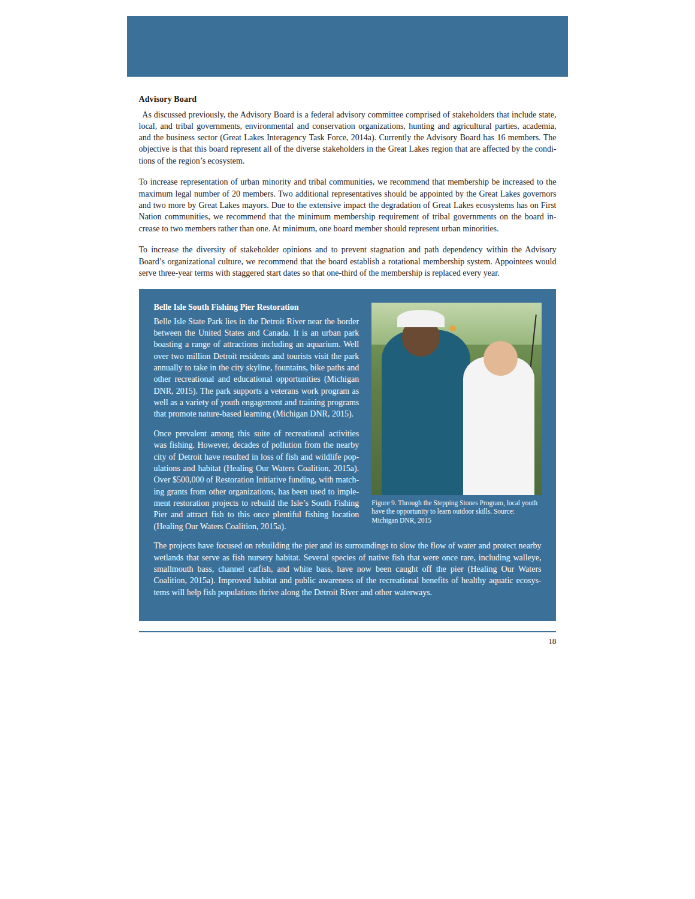Advisory Board
As discussed previously, the Advisory Board is a federal advisory committee comprised of stakeholders that include state, local, and tribal governments, environmental and conservation organizations, hunting and agricultural parties, academia, and the business sector (Great Lakes Interagency Task Force, 2014a). Currently the Advisory Board has 16 members. The objective is that this board represent all of the diverse stakeholders in the Great Lakes region that are affected by the conditions of the region’s ecosystem.
To increase representation of urban minority and tribal communities, we recommend that membership be increased to the maximum legal number of 20 members. Two additional representatives should be appointed by the Great Lakes governors and two more by Great Lakes mayors. Due to the extensive impact the degradation of Great Lakes ecosystems has on First Nation communities, we recommend that the minimum membership requirement of tribal governments on the board increase to two members rather than one. At minimum, one board member should represent urban minorities.
To increase the diversity of stakeholder opinions and to prevent stagnation and path dependency within the Advisory Board’s organizational culture, we recommend that the board establish a rotational membership system. Appointees would serve three-year terms with staggered start dates so that one-third of the membership is replaced every year.
Figure 9. Through the Stepping Stones Program, local youth have the opportunity to learn outdoor skills. Source: Michigan DNR, 2015
Belle Isle South Fishing Pier Restoration
Belle Isle State Park lies in the Detroit River near the border between the United States and Canada. It is an urban park boasting a range of attractions including an aquarium. Well over two million Detroit residents and tourists visit the park annually to take in the city skyline, fountains, bike paths and other recreational and educational opportunities (Michigan DNR, 2015). The park supports a veterans work program as well as a variety of youth engagement and training programs that promote nature-based learning (Michigan DNR, 2015).
Once prevalent among this suite of recreational activities was fishing. However, decades of pollution from the nearby city of Detroit have resulted in loss of fish and wildlife populations and habitat (Healing Our Waters Coalition, 2015a). Over $500,000 of Restoration Initiative funding, with matching grants from other organizations, has been used to implement restoration projects to rebuild the Isle’s South Fishing Pier and attract fish to this once plentiful fishing location (Healing Our Waters Coalition, 2015a).
The projects have focused on rebuilding the pier and its surroundings to slow the flow of water and protect nearby wetlands that serve as fish nursery habitat. Several species of native fish that were once rare, including walleye, smallmouth bass, channel catfish, and white bass, have now been caught off the pier (Healing Our Waters Coalition, 2015a). Improved habitat and public awareness of the recreational benefits of healthy aquatic ecosystems will help fish populations thrive along the Detroit River and other waterways.
18